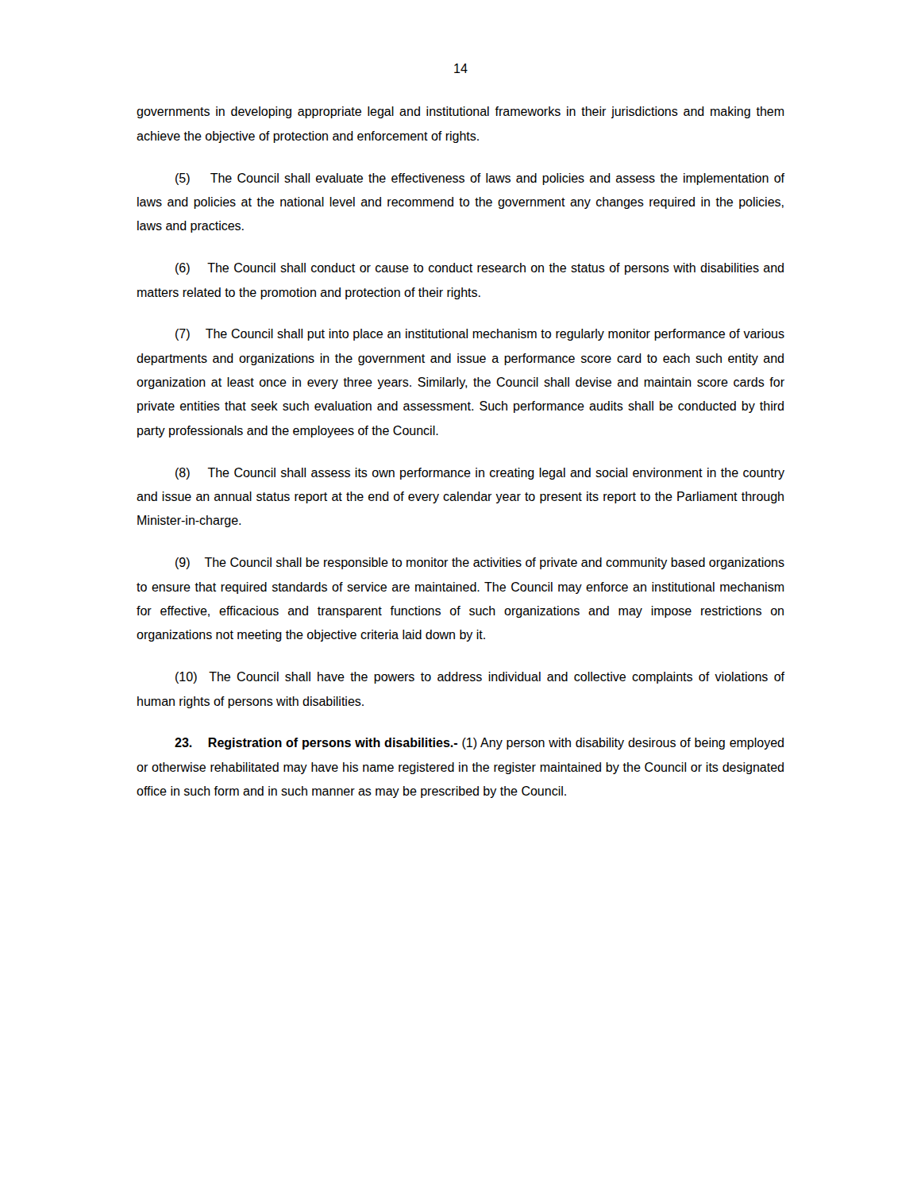14
governments in developing appropriate legal and institutional frameworks in their jurisdictions and making them achieve the objective of protection and enforcement of rights.
(5) The Council shall evaluate the effectiveness of laws and policies and assess the implementation of laws and policies at the national level and recommend to the government any changes required in the policies, laws and practices.
(6) The Council shall conduct or cause to conduct research on the status of persons with disabilities and matters related to the promotion and protection of their rights.
(7) The Council shall put into place an institutional mechanism to regularly monitor performance of various departments and organizations in the government and issue a performance score card to each such entity and organization at least once in every three years. Similarly, the Council shall devise and maintain score cards for private entities that seek such evaluation and assessment. Such performance audits shall be conducted by third party professionals and the employees of the Council.
(8) The Council shall assess its own performance in creating legal and social environment in the country and issue an annual status report at the end of every calendar year to present its report to the Parliament through Minister-in-charge.
(9) The Council shall be responsible to monitor the activities of private and community based organizations to ensure that required standards of service are maintained. The Council may enforce an institutional mechanism for effective, efficacious and transparent functions of such organizations and may impose restrictions on organizations not meeting the objective criteria laid down by it.
(10) The Council shall have the powers to address individual and collective complaints of violations of human rights of persons with disabilities.
23. Registration of persons with disabilities.- (1) Any person with disability desirous of being employed or otherwise rehabilitated may have his name registered in the register maintained by the Council or its designated office in such form and in such manner as may be prescribed by the Council.